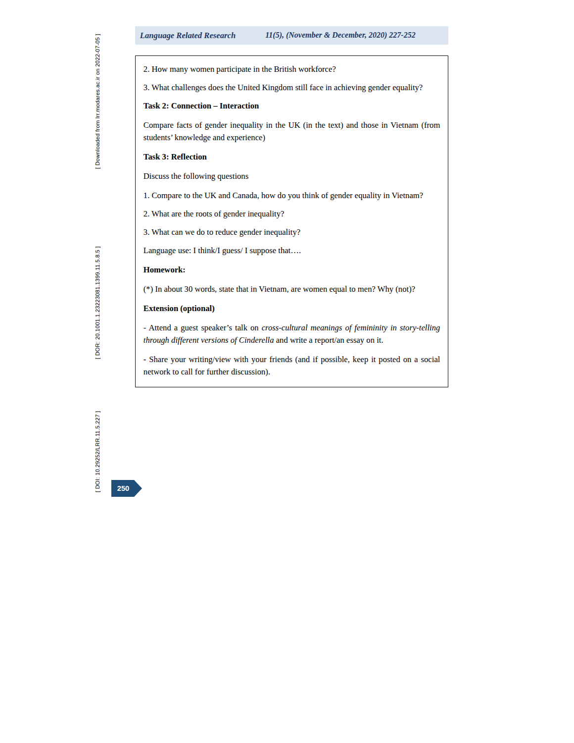[ Downloaded from lrr.modares.ac.ir on 2022-07-05 ]
[ DOR: 20.1001.1.23223081.1399.11.5.8.5 ]
[ DOI: 10.29252/LRR.11.5.227 ]
Language Related Research
11(5), (November & December, 2020) 227-252
2. How many women participate in the British workforce?
3. What challenges does the United Kingdom still face in achieving gender equality?
Task 2: Connection – Interaction
Compare facts of gender inequality in the UK (in the text) and those in Vietnam (from students’ knowledge and experience)
Task 3: Reflection
Discuss the following questions
1. Compare to the UK and Canada, how do you think of gender equality in Vietnam?
2. What are the roots of gender inequality?
3. What can we do to reduce gender inequality?
Language use: I think/I guess/ I suppose that….
Homework:
(*) In about 30 words, state that in Vietnam, are women equal to men? Why (not)?
Extension (optional)
- Attend a guest speaker’s talk on cross-cultural meanings of femininity in story-telling through different versions of Cinderella and write a report/an essay on it.
- Share your writing/view with your friends (and if possible, keep it posted on a social network to call for further discussion).
250